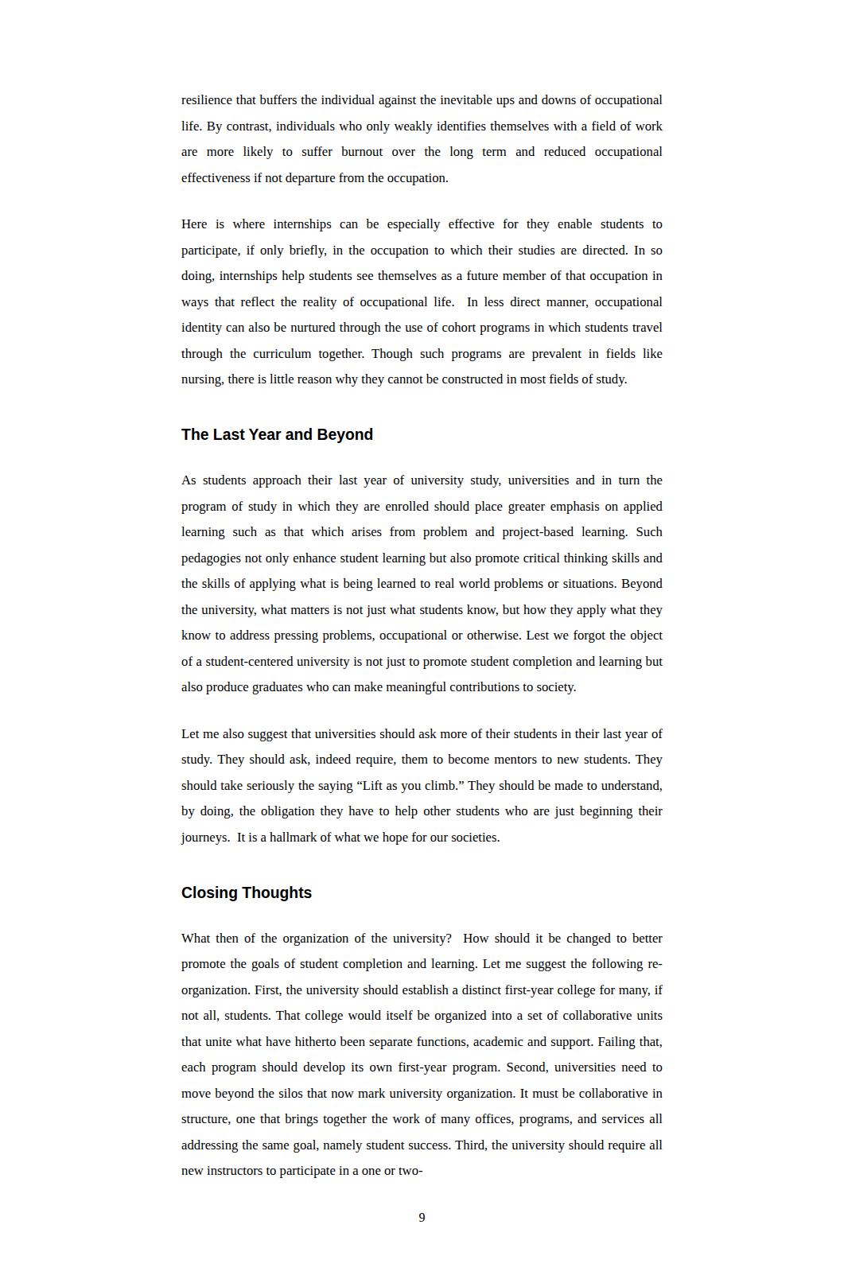resilience that buffers the individual against the inevitable ups and downs of occupational life. By contrast, individuals who only weakly identifies themselves with a field of work are more likely to suffer burnout over the long term and reduced occupational effectiveness if not departure from the occupation.
Here is where internships can be especially effective for they enable students to participate, if only briefly, in the occupation to which their studies are directed. In so doing, internships help students see themselves as a future member of that occupation in ways that reflect the reality of occupational life. In less direct manner, occupational identity can also be nurtured through the use of cohort programs in which students travel through the curriculum together. Though such programs are prevalent in fields like nursing, there is little reason why they cannot be constructed in most fields of study.
The Last Year and Beyond
As students approach their last year of university study, universities and in turn the program of study in which they are enrolled should place greater emphasis on applied learning such as that which arises from problem and project-based learning. Such pedagogies not only enhance student learning but also promote critical thinking skills and the skills of applying what is being learned to real world problems or situations. Beyond the university, what matters is not just what students know, but how they apply what they know to address pressing problems, occupational or otherwise. Lest we forgot the object of a student-centered university is not just to promote student completion and learning but also produce graduates who can make meaningful contributions to society.
Let me also suggest that universities should ask more of their students in their last year of study. They should ask, indeed require, them to become mentors to new students. They should take seriously the saying “Lift as you climb.” They should be made to understand, by doing, the obligation they have to help other students who are just beginning their journeys. It is a hallmark of what we hope for our societies.
Closing Thoughts
What then of the organization of the university? How should it be changed to better promote the goals of student completion and learning. Let me suggest the following re-organization. First, the university should establish a distinct first-year college for many, if not all, students. That college would itself be organized into a set of collaborative units that unite what have hitherto been separate functions, academic and support. Failing that, each program should develop its own first-year program. Second, universities need to move beyond the silos that now mark university organization. It must be collaborative in structure, one that brings together the work of many offices, programs, and services all addressing the same goal, namely student success. Third, the university should require all new instructors to participate in a one or two-
9